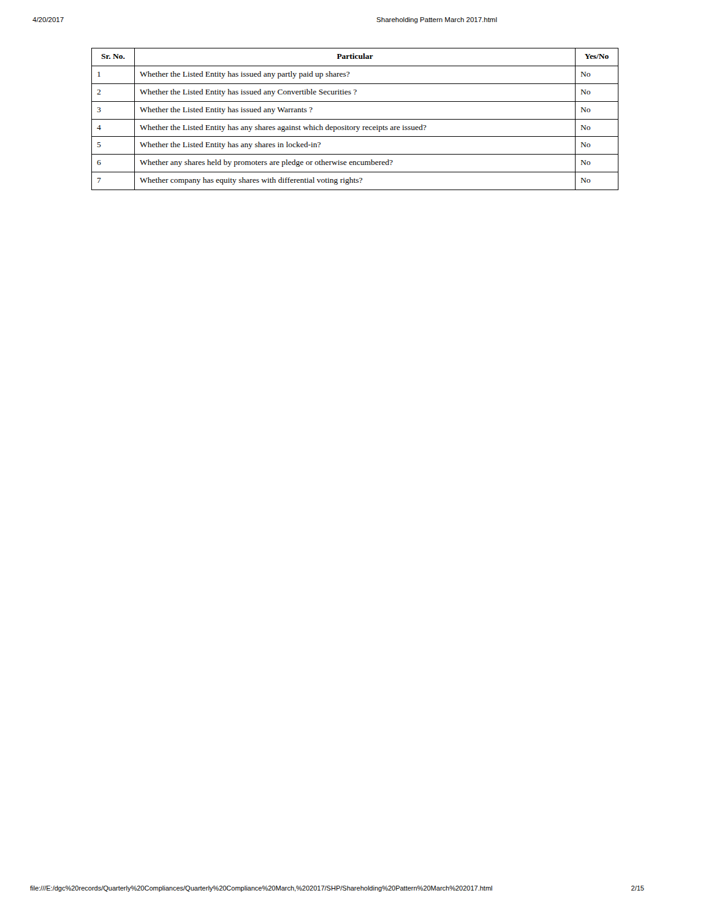4/20/2017
Shareholding Pattern March 2017.html
| Sr. No. | Particular | Yes/No |
| --- | --- | --- |
| 1 | Whether the Listed Entity has issued any partly paid up shares? | No |
| 2 | Whether the Listed Entity has issued any Convertible Securities ? | No |
| 3 | Whether the Listed Entity has issued any Warrants ? | No |
| 4 | Whether the Listed Entity has any shares against which depository receipts are issued? | No |
| 5 | Whether the Listed Entity has any shares in locked-in? | No |
| 6 | Whether any shares held by promoters are pledge or otherwise encumbered? | No |
| 7 | Whether company has equity shares with differential voting rights? | No |
file:///E:/dgc%20records/Quarterly%20Compliances/Quarterly%20Compliance%20March,%202017/SHP/Shareholding%20Pattern%20March%202017.html
2/15